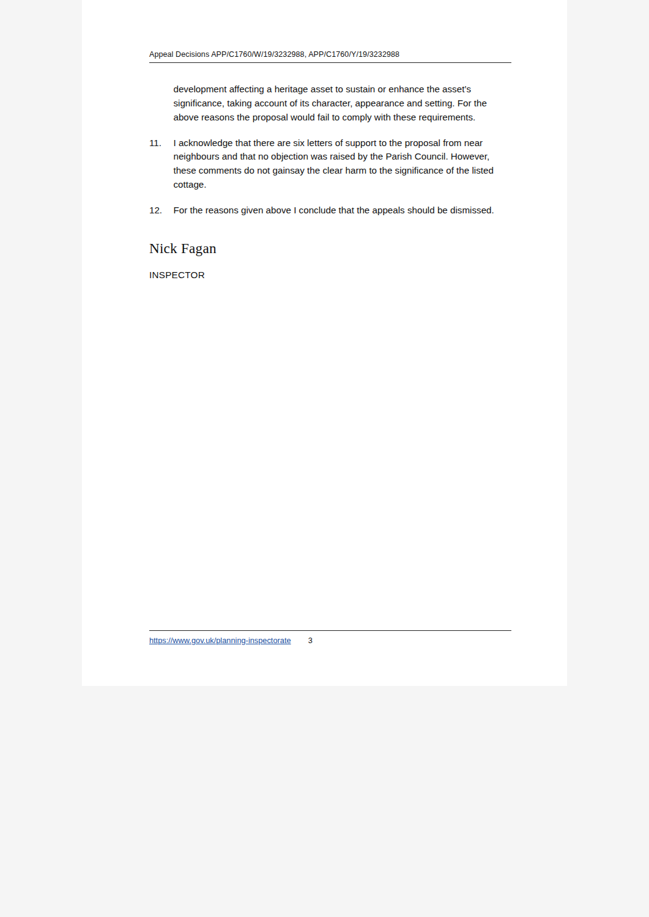Appeal Decisions APP/C1760/W/19/3232988, APP/C1760/Y/19/3232988
development affecting a heritage asset to sustain or enhance the asset’s significance, taking account of its character, appearance and setting. For the above reasons the proposal would fail to comply with these requirements.
11. I acknowledge that there are six letters of support to the proposal from near neighbours and that no objection was raised by the Parish Council. However, these comments do not gainsay the clear harm to the significance of the listed cottage.
12. For the reasons given above I conclude that the appeals should be dismissed.
Nick Fagan
INSPECTOR
https://www.gov.uk/planning-inspectorate 3